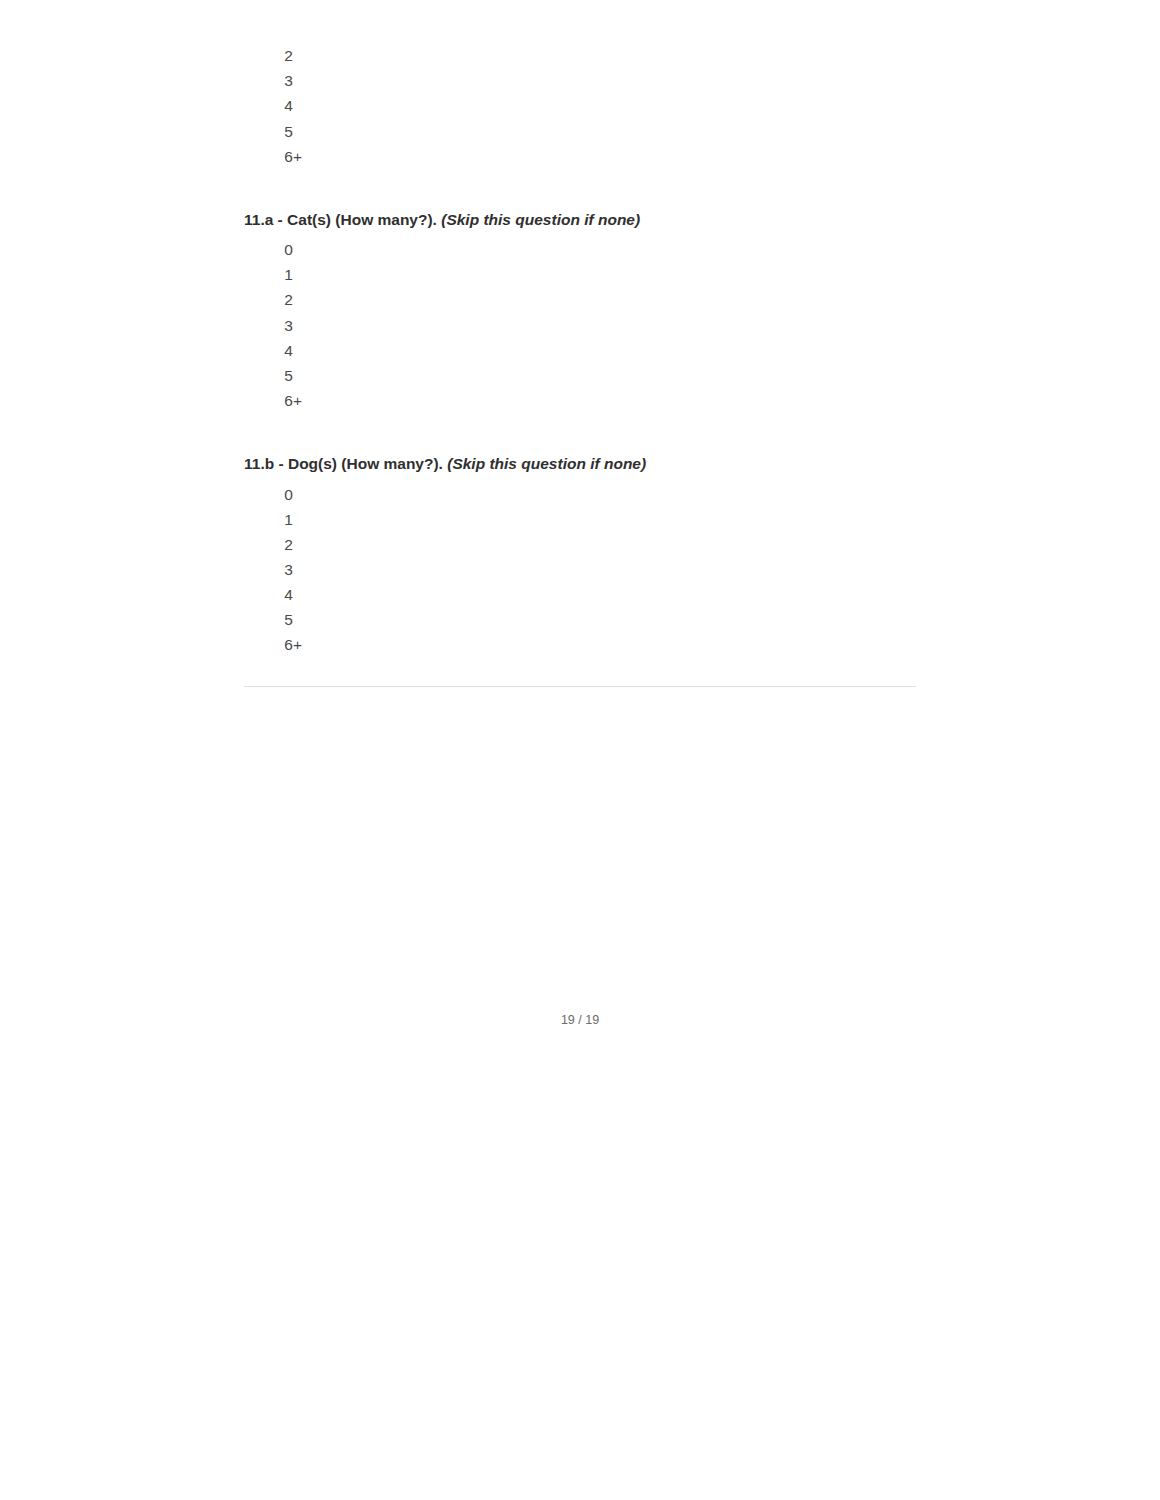2
3
4
5
6+
11.a - Cat(s) (How many?). (Skip this question if none)
0
1
2
3
4
5
6+
11.b - Dog(s) (How many?). (Skip this question if none)
0
1
2
3
4
5
6+
19 / 19